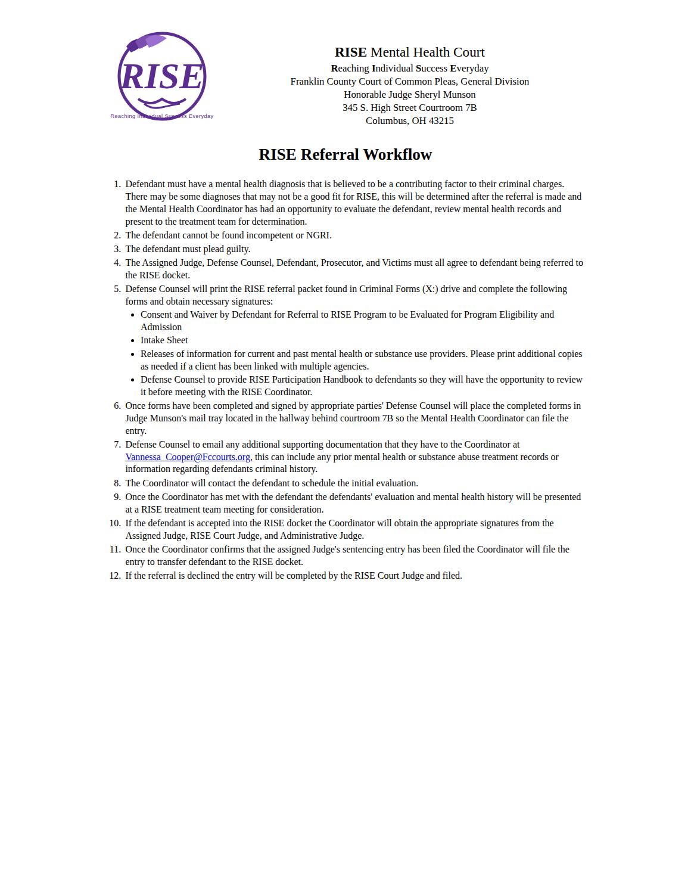RISE Reaching Individual Success Everyday
RISE Mental Health Court
Reaching Individual Success Everyday
Franklin County Court of Common Pleas, General Division
Honorable Judge Sheryl Munson
345 S. High Street Courtroom 7B
Columbus, OH 43215
RISE Referral Workflow
Defendant must have a mental health diagnosis that is believed to be a contributing factor to their criminal charges. There may be some diagnoses that may not be a good fit for RISE, this will be determined after the referral is made and the Mental Health Coordinator has had an opportunity to evaluate the defendant, review mental health records and present to the treatment team for determination.
The defendant cannot be found incompetent or NGRI.
The defendant must plead guilty.
The Assigned Judge, Defense Counsel, Defendant, Prosecutor, and Victims must all agree to defendant being referred to the RISE docket.
Defense Counsel will print the RISE referral packet found in Criminal Forms (X:) drive and complete the following forms and obtain necessary signatures:
Consent and Waiver by Defendant for Referral to RISE Program to be Evaluated for Program Eligibility and Admission
Intake Sheet
Releases of information for current and past mental health or substance use providers. Please print additional copies as needed if a client has been linked with multiple agencies.
Defense Counsel to provide RISE Participation Handbook to defendants so they will have the opportunity to review it before meeting with the RISE Coordinator.
Once forms have been completed and signed by appropriate parties' Defense Counsel will place the completed forms in Judge Munson's mail tray located in the hallway behind courtroom 7B so the Mental Health Coordinator can file the entry.
Defense Counsel to email any additional supporting documentation that they have to the Coordinator at Vannessa_Cooper@Fccourts.org, this can include any prior mental health or substance abuse treatment records or information regarding defendants criminal history.
The Coordinator will contact the defendant to schedule the initial evaluation.
Once the Coordinator has met with the defendant the defendants' evaluation and mental health history will be presented at a RISE treatment team meeting for consideration.
If the defendant is accepted into the RISE docket the Coordinator will obtain the appropriate signatures from the Assigned Judge, RISE Court Judge, and Administrative Judge.
Once the Coordinator confirms that the assigned Judge's sentencing entry has been filed the Coordinator will file the entry to transfer defendant to the RISE docket.
If the referral is declined the entry will be completed by the RISE Court Judge and filed.